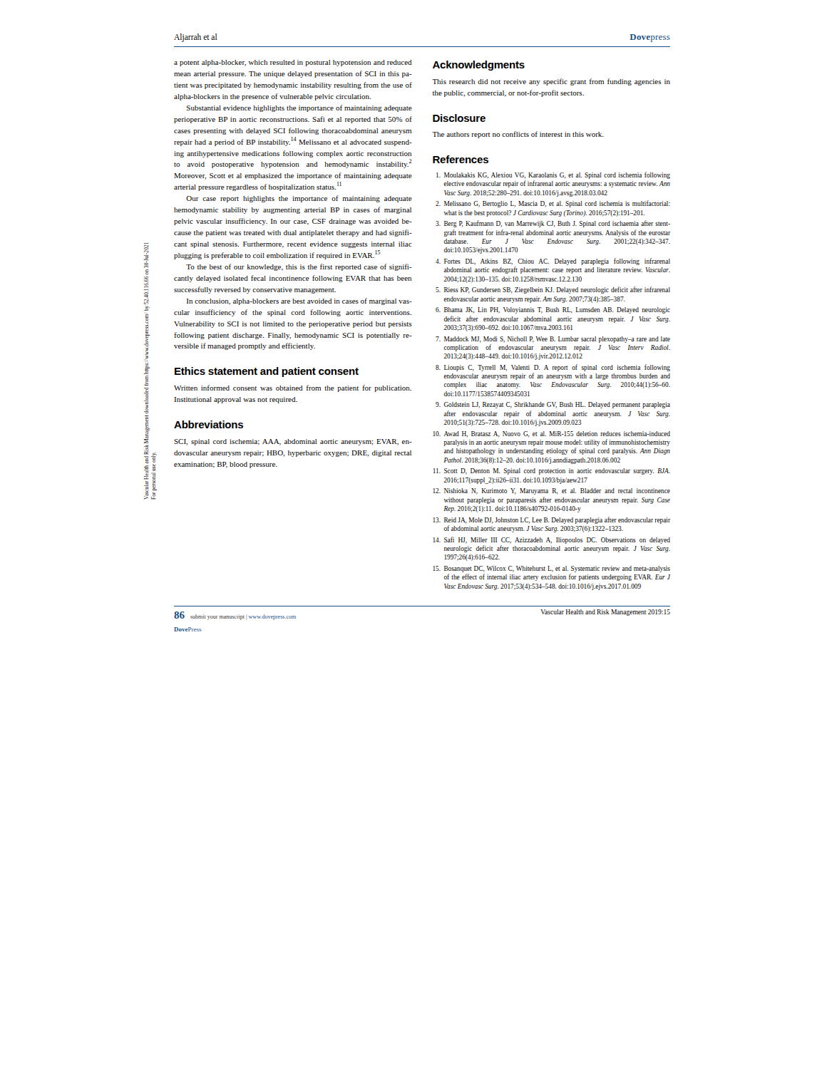Aljarrah et al
Dove press
Vascular Health and Risk Management downloaded from https://www.dovepress.com/ by 52.40.116.66 on 30-Jul-2021
For personal use only.
a potent alpha-blocker, which resulted in postural hypotension and reduced mean arterial pressure. The unique delayed presentation of SCI in this patient was precipitated by hemodynamic instability resulting from the use of alpha-blockers in the presence of vulnerable pelvic circulation.
Substantial evidence highlights the importance of maintaining adequate perioperative BP in aortic reconstructions. Safi et al reported that 50% of cases presenting with delayed SCI following thoracoabdominal aneurysm repair had a period of BP instability.14 Melissano et al advocated suspending antihypertensive medications following complex aortic reconstruction to avoid postoperative hypotension and hemodynamic instability.2 Moreover, Scott et al emphasized the importance of maintaining adequate arterial pressure regardless of hospitalization status.11
Our case report highlights the importance of maintaining adequate hemodynamic stability by augmenting arterial BP in cases of marginal pelvic vascular insufficiency. In our case, CSF drainage was avoided because the patient was treated with dual antiplatelet therapy and had significant spinal stenosis. Furthermore, recent evidence suggests internal iliac plugging is preferable to coil embolization if required in EVAR.15
To the best of our knowledge, this is the first reported case of significantly delayed isolated fecal incontinence following EVAR that has been successfully reversed by conservative management.
In conclusion, alpha-blockers are best avoided in cases of marginal vascular insufficiency of the spinal cord following aortic interventions. Vulnerability to SCI is not limited to the perioperative period but persists following patient discharge. Finally, hemodynamic SCI is potentially reversible if managed promptly and efficiently.
Ethics statement and patient consent
Written informed consent was obtained from the patient for publication. Institutional approval was not required.
Abbreviations
SCI, spinal cord ischemia; AAA, abdominal aortic aneurysm; EVAR, endovascular aneurysm repair; HBO, hyperbaric oxygen; DRE, digital rectal examination; BP, blood pressure.
Acknowledgments
This research did not receive any specific grant from funding agencies in the public, commercial, or not-for-profit sectors.
Disclosure
The authors report no conflicts of interest in this work.
References
Moulakakis KG, Alexiou VG, Karaolanis G, et al. Spinal cord ischemia following elective endovascular repair of infrarenal aortic aneurysms: a systematic review. Ann Vasc Surg. 2018;52:280–291. doi:10.1016/j.avsg.2018.03.042
Melissano G, Bertoglio L, Mascia D, et al. Spinal cord ischemia is multifactorial: what is the best protocol? J Cardiovasc Surg (Torino). 2016;57(2):191–201.
Berg P, Kaufmann D, van Marrewijk CJ, Buth J. Spinal cord ischaemia after stent-graft treatment for infra-renal abdominal aortic aneurysms. Analysis of the eurostar database. Eur J Vasc Endovasc Surg. 2001;22(4):342–347. doi:10.1053/ejvs.2001.1470
Fortes DL, Atkins BZ, Chiou AC. Delayed paraplegia following infrarenal abdominal aortic endograft placement: case report and literature review. Vascular. 2004;12(2):130–135. doi:10.1258/rsmvasc.12.2.130
Riess KP, Gundersen SB, Ziegelbein KJ. Delayed neurologic deficit after infrarenal endovascular aortic aneurysm repair. Am Surg. 2007;73(4):385–387.
Bhama JK, Lin PH, Voloyiannis T, Bush RL, Lumsden AB. Delayed neurologic deficit after endovascular abdominal aortic aneurysm repair. J Vasc Surg. 2003;37(3):690–692. doi:10.1067/mva.2003.161
Maddock MJ, Modi S, Nicholl P, Wee B. Lumbar sacral plexopathy–a rare and late complication of endovascular aneurysm repair. J Vasc Interv Radiol. 2013;24(3):448–449. doi:10.1016/j.jvir.2012.12.012
Lioupis C, Tyrrell M, Valenti D. A report of spinal cord ischemia following endovascular aneurysm repair of an aneurysm with a large thrombus burden and complex iliac anatomy. Vasc Endovascular Surg. 2010;44(1):56–60. doi:10.1177/1538574409345031
Goldstein LJ, Rezayat C, Shrikhande GV, Bush HL. Delayed permanent paraplegia after endovascular repair of abdominal aortic aneurysm. J Vasc Surg. 2010;51(3):725–728. doi:10.1016/j.jvs.2009.09.023
Awad H, Bratasz A, Nuovo G, et al. MiR-155 deletion reduces ischemia-induced paralysis in an aortic aneurysm repair mouse model: utility of immunohistochemistry and histopathology in understanding etiology of spinal cord paralysis. Ann Diagn Pathol. 2018;36(8):12–20. doi:10.1016/j.anndiagpath.2018.06.002
Scott D, Denton M. Spinal cord protection in aortic endovascular surgery. BJA. 2016;117(suppl_2):ii26–ii31. doi:10.1093/bja/aew217
Nishioka N, Kurimoto Y, Maruyama R, et al. Bladder and rectal incontinence without paraplegia or paraparesis after endovascular aneurysm repair. Surg Case Rep. 2016;2(1):11. doi:10.1186/s40792-016-0140-y
Reid JA, Mole DJ, Johnston LC, Lee B. Delayed paraplegia after endovascular repair of abdominal aortic aneurysm. J Vasc Surg. 2003;37(6):1322–1323.
Safi HJ, Miller III CC, Azizzadeh A, Iliopoulos DC. Observations on delayed neurologic deficit after thoracoabdominal aortic aneurysm repair. J Vasc Surg. 1997;26(4):616–622.
Bosanquet DC, Wilcox C, Whitehurst L, et al. Systematic review and meta-analysis of the effect of internal iliac artery exclusion for patients undergoing EVAR. Eur J Vasc Endovasc Surg. 2017;53(4):534–548. doi:10.1016/j.ejvs.2017.01.009
86 submit your manuscript | www.dovepress.com
Dove Press
Vascular Health and Risk Management 2019:15